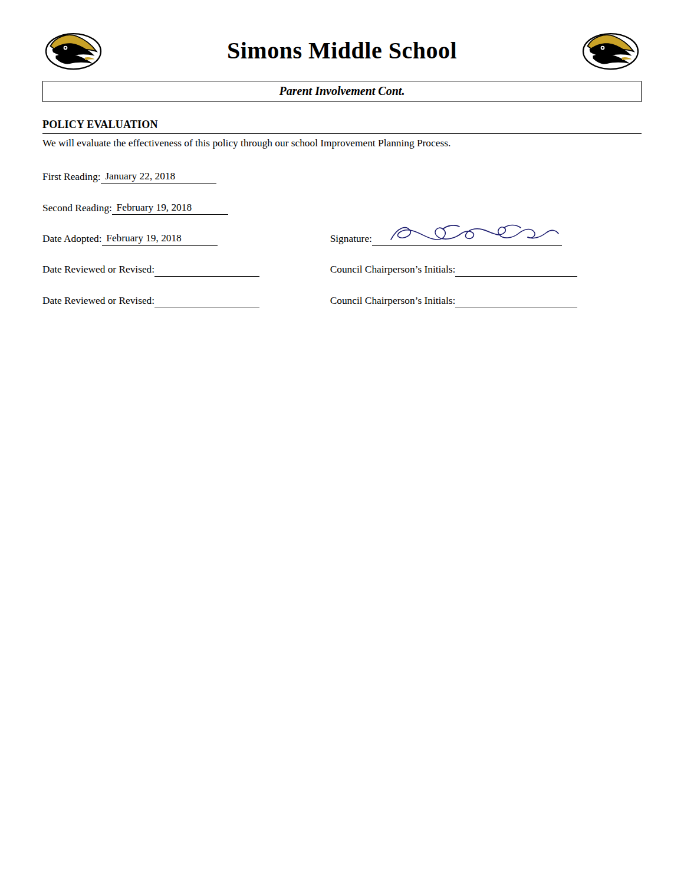Simons Middle School
Parent Involvement Cont.
POLICY EVALUATION
We will evaluate the effectiveness of this policy through our school Improvement Planning Process.
| First Reading: January 22, 2018 | |
| Second Reading: February 19, 2018 | |
| Date Adopted: February 19, 2018 | Signature: |
| Date Reviewed or Revised: | Council Chairperson’s Initials: |
| Date Reviewed or Revised: | Council Chairperson’s Initials: |